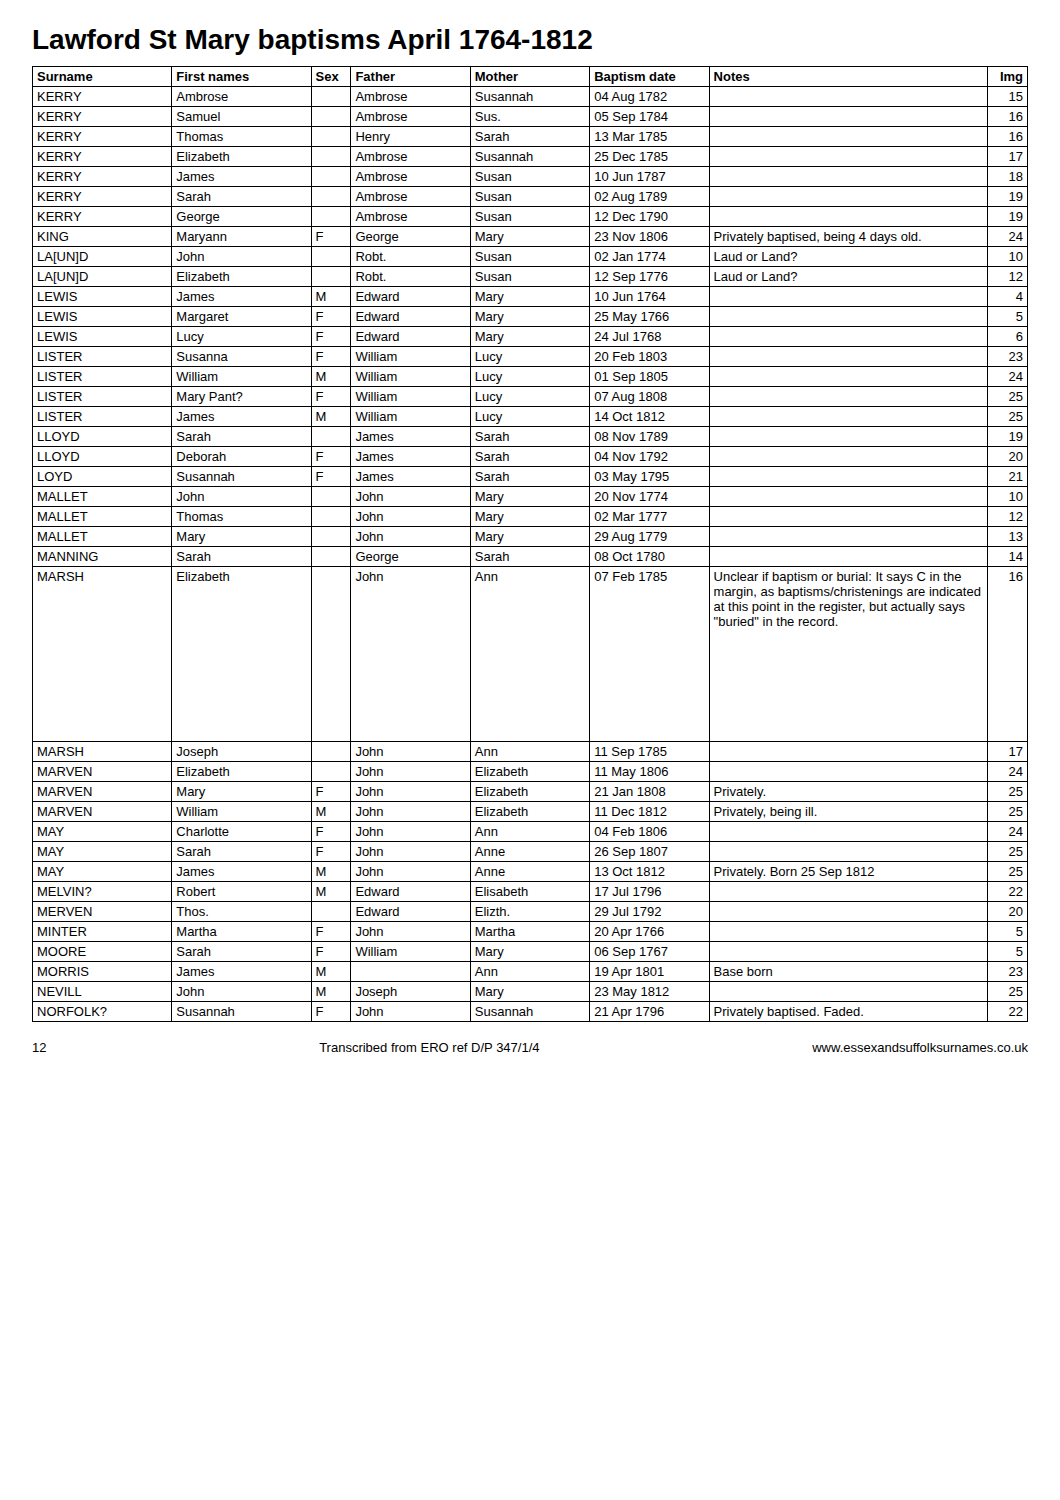Lawford St Mary baptisms April 1764-1812
| Surname | First names | Sex | Father | Mother | Baptism date | Notes | Img |
| --- | --- | --- | --- | --- | --- | --- | --- |
| KERRY | Ambrose | | Ambrose | Susannah | 04 Aug 1782 | | 15 |
| KERRY | Samuel | | Ambrose | Sus. | 05 Sep 1784 | | 16 |
| KERRY | Thomas | | Henry | Sarah | 13 Mar 1785 | | 16 |
| KERRY | Elizabeth | | Ambrose | Susannah | 25 Dec 1785 | | 17 |
| KERRY | James | | Ambrose | Susan | 10 Jun 1787 | | 18 |
| KERRY | Sarah | | Ambrose | Susan | 02 Aug 1789 | | 19 |
| KERRY | George | | Ambrose | Susan | 12 Dec 1790 | | 19 |
| KING | Maryann | F | George | Mary | 23 Nov 1806 | Privately baptised, being 4 days old. | 24 |
| LA[UN]D | John | | Robt. | Susan | 02 Jan 1774 | Laud or Land? | 10 |
| LA[UN]D | Elizabeth | | Robt. | Susan | 12 Sep 1776 | Laud or Land? | 12 |
| LEWIS | James | M | Edward | Mary | 10 Jun 1764 | | 4 |
| LEWIS | Margaret | F | Edward | Mary | 25 May 1766 | | 5 |
| LEWIS | Lucy | F | Edward | Mary | 24 Jul 1768 | | 6 |
| LISTER | Susanna | F | William | Lucy | 20 Feb 1803 | | 23 |
| LISTER | William | M | William | Lucy | 01 Sep 1805 | | 24 |
| LISTER | Mary Pant? | F | William | Lucy | 07 Aug 1808 | | 25 |
| LISTER | James | M | William | Lucy | 14 Oct 1812 | | 25 |
| LLOYD | Sarah | | James | Sarah | 08 Nov 1789 | | 19 |
| LLOYD | Deborah | F | James | Sarah | 04 Nov 1792 | | 20 |
| LOYD | Susannah | F | James | Sarah | 03 May 1795 | | 21 |
| MALLET | John | | John | Mary | 20 Nov 1774 | | 10 |
| MALLET | Thomas | | John | Mary | 02 Mar 1777 | | 12 |
| MALLET | Mary | | John | Mary | 29 Aug 1779 | | 13 |
| MANNING | Sarah | | George | Sarah | 08 Oct 1780 | | 14 |
| MARSH | Elizabeth | | John | Ann | 07 Feb 1785 | Unclear if baptism or burial: It says C in the margin, as baptisms/christenings are indicated at this point in the register, but actually says "buried" in the record. | 16 |
| MARSH | Joseph | | John | Ann | 11 Sep 1785 | | 17 |
| MARVEN | Elizabeth | | John | Elizabeth | 11 May 1806 | | 24 |
| MARVEN | Mary | F | John | Elizabeth | 21 Jan 1808 | Privately. | 25 |
| MARVEN | William | M | John | Elizabeth | 11 Dec 1812 | Privately, being ill. | 25 |
| MAY | Charlotte | F | John | Ann | 04 Feb 1806 | | 24 |
| MAY | Sarah | F | John | Anne | 26 Sep 1807 | | 25 |
| MAY | James | M | John | Anne | 13 Oct 1812 | Privately. Born 25 Sep 1812 | 25 |
| MELVIN? | Robert | M | Edward | Elisabeth | 17 Jul 1796 | | 22 |
| MERVEN | Thos. | | Edward | Elizth. | 29 Jul 1792 | | 20 |
| MINTER | Martha | F | John | Martha | 20 Apr 1766 | | 5 |
| MOORE | Sarah | F | William | Mary | 06 Sep 1767 | | 5 |
| MORRIS | James | M | | Ann | 19 Apr 1801 | Base born | 23 |
| NEVILL | John | M | Joseph | Mary | 23 May 1812 | | 25 |
| NORFOLK? | Susannah | F | John | Susannah | 21 Apr 1796 | Privately baptised. Faded. | 22 |
12
Transcribed from ERO ref D/P 347/1/4
www.essexandsuffolksurnames.co.uk